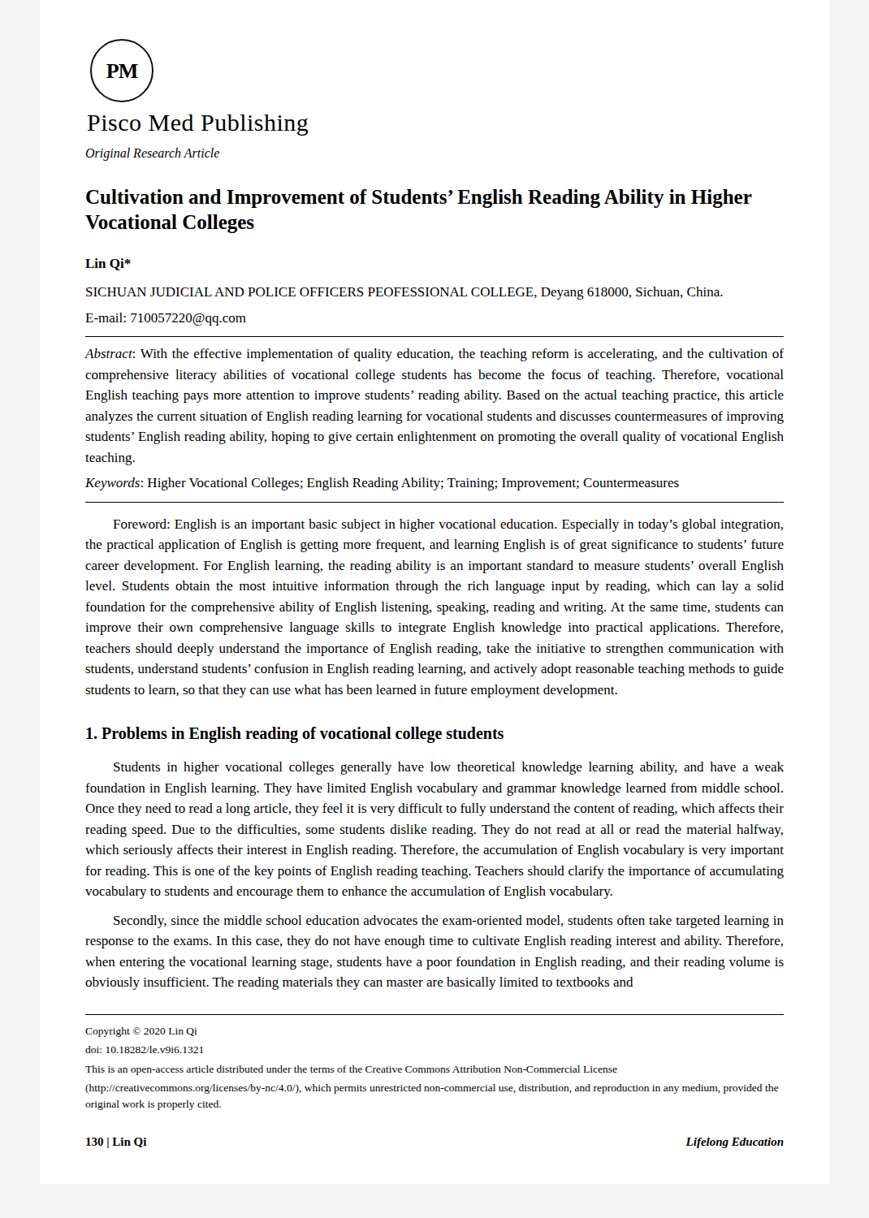PM
Pisco Med Publishing
Original Research Article
Cultivation and Improvement of Students’ English Reading Ability in Higher Vocational Colleges
Lin Qi*
SICHUAN JUDICIAL AND POLICE OFFICERS PEOFESSIONAL COLLEGE, Deyang 618000, Sichuan, China.
E-mail: 710057220@qq.com
Abstract: With the effective implementation of quality education, the teaching reform is accelerating, and the cultivation of comprehensive literacy abilities of vocational college students has become the focus of teaching. Therefore, vocational English teaching pays more attention to improve students’ reading ability. Based on the actual teaching practice, this article analyzes the current situation of English reading learning for vocational students and discusses countermeasures of improving students’ English reading ability, hoping to give certain enlightenment on promoting the overall quality of vocational English teaching.
Keywords: Higher Vocational Colleges; English Reading Ability; Training; Improvement; Countermeasures
Foreword: English is an important basic subject in higher vocational education. Especially in today’s global integration, the practical application of English is getting more frequent, and learning English is of great significance to students’ future career development. For English learning, the reading ability is an important standard to measure students’ overall English level. Students obtain the most intuitive information through the rich language input by reading, which can lay a solid foundation for the comprehensive ability of English listening, speaking, reading and writing. At the same time, students can improve their own comprehensive language skills to integrate English knowledge into practical applications. Therefore, teachers should deeply understand the importance of English reading, take the initiative to strengthen communication with students, understand students’ confusion in English reading learning, and actively adopt reasonable teaching methods to guide students to learn, so that they can use what has been learned in future employment development.
1. Problems in English reading of vocational college students
Students in higher vocational colleges generally have low theoretical knowledge learning ability, and have a weak foundation in English learning. They have limited English vocabulary and grammar knowledge learned from middle school. Once they need to read a long article, they feel it is very difficult to fully understand the content of reading, which affects their reading speed. Due to the difficulties, some students dislike reading. They do not read at all or read the material halfway, which seriously affects their interest in English reading. Therefore, the accumulation of English vocabulary is very important for reading. This is one of the key points of English reading teaching. Teachers should clarify the importance of accumulating vocabulary to students and encourage them to enhance the accumulation of English vocabulary.
Secondly, since the middle school education advocates the exam-oriented model, students often take targeted learning in response to the exams. In this case, they do not have enough time to cultivate English reading interest and ability. Therefore, when entering the vocational learning stage, students have a poor foundation in English reading, and their reading volume is obviously insufficient. The reading materials they can master are basically limited to textbooks and
Copyright © 2020 Lin Qi
doi: 10.18282/le.v9i6.1321
This is an open-access article distributed under the terms of the Creative Commons Attribution Non-Commercial License
(http://creativecommons.org/licenses/by-nc/4.0/), which permits unrestricted non-commercial use, distribution, and reproduction in any medium, provided the original work is properly cited.
130 | Lin Qi
Lifelong Education